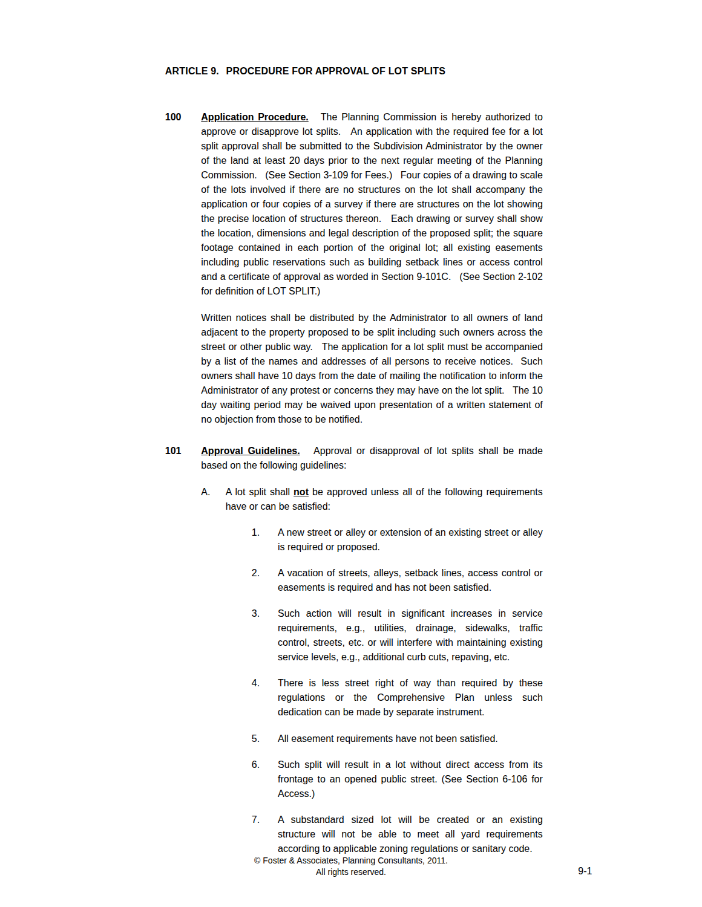ARTICLE 9. PROCEDURE FOR APPROVAL OF LOT SPLITS
100
Application Procedure. The Planning Commission is hereby authorized to approve or disapprove lot splits. An application with the required fee for a lot split approval shall be submitted to the Subdivision Administrator by the owner of the land at least 20 days prior to the next regular meeting of the Planning Commission. (See Section 3-109 for Fees.) Four copies of a drawing to scale of the lots involved if there are no structures on the lot shall accompany the application or four copies of a survey if there are structures on the lot showing the precise location of structures thereon. Each drawing or survey shall show the location, dimensions and legal description of the proposed split; the square footage contained in each portion of the original lot; all existing easements including public reservations such as building setback lines or access control and a certificate of approval as worded in Section 9-101C. (See Section 2-102 for definition of LOT SPLIT.)
Written notices shall be distributed by the Administrator to all owners of land adjacent to the property proposed to be split including such owners across the street or other public way. The application for a lot split must be accompanied by a list of the names and addresses of all persons to receive notices. Such owners shall have 10 days from the date of mailing the notification to inform the Administrator of any protest or concerns they may have on the lot split. The 10 day waiting period may be waived upon presentation of a written statement of no objection from those to be notified.
101
Approval Guidelines. Approval or disapproval of lot splits shall be made based on the following guidelines:
A.
A lot split shall not be approved unless all of the following requirements have or can be satisfied:
A new street or alley or extension of an existing street or alley is required or proposed.
A vacation of streets, alleys, setback lines, access control or easements is required and has not been satisfied.
Such action will result in significant increases in service requirements, e.g., utilities, drainage, sidewalks, traffic control, streets, etc. or will interfere with maintaining existing service levels, e.g., additional curb cuts, repaving, etc.
There is less street right of way than required by these regulations or the Comprehensive Plan unless such dedication can be made by separate instrument.
All easement requirements have not been satisfied.
Such split will result in a lot without direct access from its frontage to an opened public street. (See Section 6-106 for Access.)
A substandard sized lot will be created or an existing structure will not be able to meet all yard requirements according to applicable zoning regulations or sanitary code.
© Foster & Associates, Planning Consultants, 2011. All rights reserved.9-1